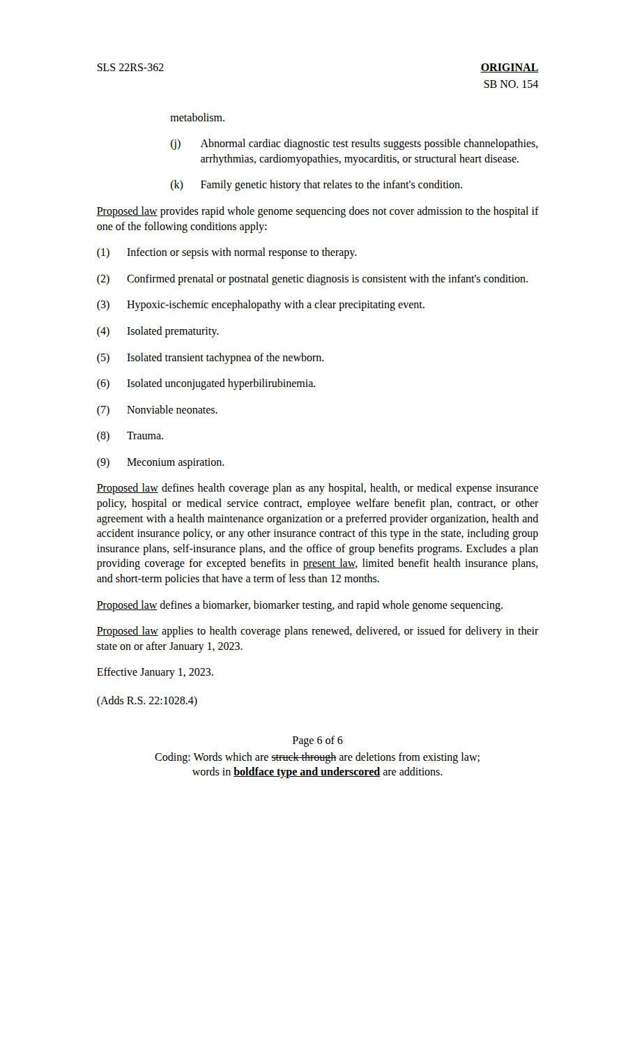SLS 22RS-362
ORIGINAL
SB NO. 154
metabolism.
(j) Abnormal cardiac diagnostic test results suggests possible channelopathies, arrhythmias, cardiomyopathies, myocarditis, or structural heart disease.
(k) Family genetic history that relates to the infant's condition.
Proposed law provides rapid whole genome sequencing does not cover admission to the hospital if one of the following conditions apply:
(1) Infection or sepsis with normal response to therapy.
(2) Confirmed prenatal or postnatal genetic diagnosis is consistent with the infant's condition.
(3) Hypoxic-ischemic encephalopathy with a clear precipitating event.
(4) Isolated prematurity.
(5) Isolated transient tachypnea of the newborn.
(6) Isolated unconjugated hyperbilirubinemia.
(7) Nonviable neonates.
(8) Trauma.
(9) Meconium aspiration.
Proposed law defines health coverage plan as any hospital, health, or medical expense insurance policy, hospital or medical service contract, employee welfare benefit plan, contract, or other agreement with a health maintenance organization or a preferred provider organization, health and accident insurance policy, or any other insurance contract of this type in the state, including group insurance plans, self-insurance plans, and the office of group benefits programs. Excludes a plan providing coverage for excepted benefits in present law, limited benefit health insurance plans, and short-term policies that have a term of less than 12 months.
Proposed law defines a biomarker, biomarker testing, and rapid whole genome sequencing.
Proposed law applies to health coverage plans renewed, delivered, or issued for delivery in their state on or after January 1, 2023.
Effective January 1, 2023.
(Adds R.S. 22:1028.4)
Page 6 of 6
Coding: Words which are struck through are deletions from existing law;
words in boldface type and underscored are additions.